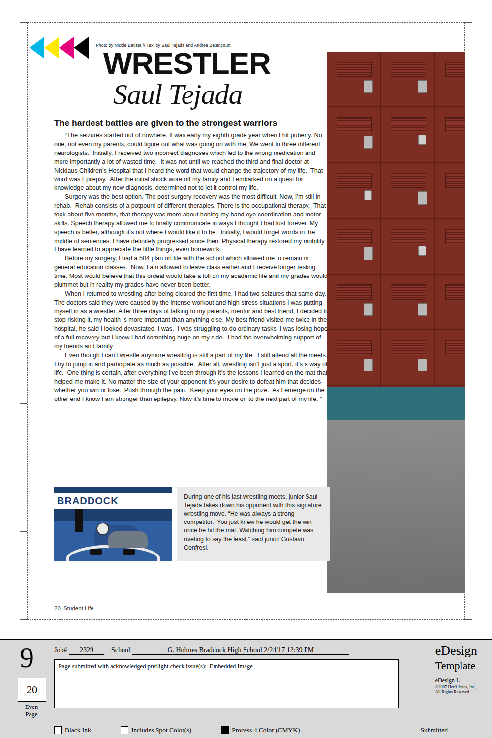Photo by Nicole Batista // Text by Saul Tejada and Andrea Betancourt
WRESTLER
Saul Tejada
The hardest battles are given to the strongest warriors
“The seizures started out of nowhere. It was early my eighth grade year when I hit puberty. No one, not even my parents, could figure out what was going on with me. We went to three different neurologists. Initially, I received two incorrect diagnoses which led to the wrong medication and more importantly a lot of wasted time. It was not until we reached the third and final doctor at Nicklaus Children’s Hospital that I heard the word that would change the trajectory of my life. That word was Epilepsy. After the initial shock wore off my family and I embarked on a quest for knowledge about my new diagnosis, determined not to let it control my life.
Surgery was the best option. The post surgery recovery was the most difficult. Now, I’m still in rehab. Rehab consists of a potpourri of different therapies. There is the occupational therapy. That took about five months, that therapy was more about honing my hand eye coordination and motor skills. Speech therapy allowed me to finally communicate in ways I thought I had lost forever. My speech is better, although it’s not where I would like it to be. Initially, I would forget words in the middle of sentences. I have definitely progressed since then. Physical therapy restored my mobility. I have learned to appreciate the little things, even homework.
Before my surgery, I had a 504 plan on file with the school which allowed me to remain in general education classes. Now, I am allowed to leave class earlier and I receive longer testing time. Most would believe that this ordeal would take a toll on my academic life and my grades would plummet but in reality my grades have never been better.
When I returned to wrestling after being cleared the first time, I had two seizures that same day. The doctors said they were caused by the intense workout and high stress situations I was putting myself in as a wrestler. After three days of talking to my parents, mentor and best friend, I decided to stop risking it, my health is more important than anything else. My best friend visited me twice in the hospital, he said I looked devastated, I was. I was struggling to do ordinary tasks, I was losing hope of a full recovery but I knew I had something huge on my side. I had the overwhelming support of my friends and family.
Even though I can’t wrestle anymore wrestling is still a part of my life. I still attend all the meets. I try to jump in and participate as much as possible. After all, wrestling isn’t just a sport, it’s a way of life. One thing is certain, after everything I’ve been through it’s the lessons I learned on the mat that helped me make it. No matter the size of your opponent it’s your desire to defeat him that decides whether you win or lose. Push through the pain. Keep your eyes on the prize. As I emerge on the other end I know I am stronger than epilepsy. Now it’s time to move on to the next part of my life. ”
BRADDOCK
During one of his last wrestling meets, junior Saul Tejada takes down his opponent with this signature wrestling move. “He was always a strong competitor. You just knew he would get the win once he hit the mat. Watching him compete was riveting to say the least,” said junior Gustavo Confresi.
20 Student Life
9
20
Even
Page
Job# 2329 School G. Holmes Braddock High School 2/24/17 12:39 PM
Page submitted with acknowledged preflight check issue(s): Embedded Image
eDesign Template eDesign L ©2007 Herff Jones, Inc.,
All Rights Reserved
Black Ink
Includes Spot Color(s)
Process 4 Color (CMYK)
Submitted